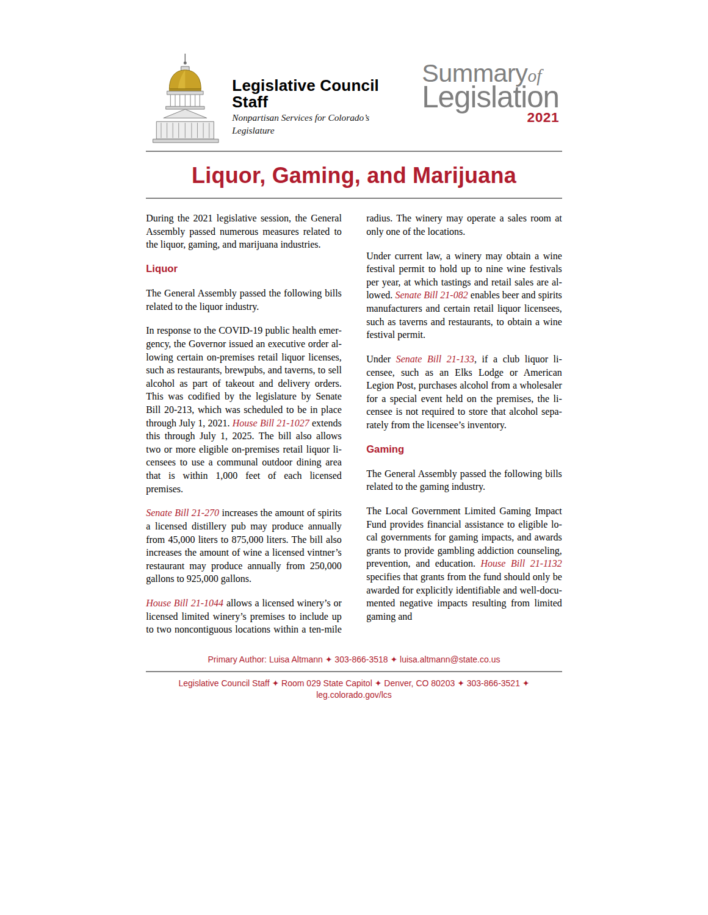Legislative Council Staff
Nonpartisan Services for Colorado’s Legislature
Summaryof
Legislation
2021
Liquor, Gaming, and Marijuana
During the 2021 legislative session, the General Assembly passed numerous measures related to the liquor, gaming, and marijuana industries.
Liquor
The General Assembly passed the following bills related to the liquor industry.
In response to the COVID-19 public health emergency, the Governor issued an executive order allowing certain on-premises retail liquor licenses, such as restaurants, brewpubs, and taverns, to sell alcohol as part of takeout and delivery orders. This was codified by the legislature by Senate Bill 20-213, which was scheduled to be in place through July 1, 2021. House Bill 21-1027 extends this through July 1, 2025. The bill also allows two or more eligible on-premises retail liquor licensees to use a communal outdoor dining area that is within 1,000 feet of each licensed premises.
Senate Bill 21-270 increases the amount of spirits a licensed distillery pub may produce annually from 45,000 liters to 875,000 liters. The bill also increases the amount of wine a licensed vintner’s restaurant may produce annually from 250,000 gallons to 925,000 gallons.
House Bill 21-1044 allows a licensed winery’s or licensed limited winery’s premises to include up to two noncontiguous locations within a ten-mile radius. The winery may operate a sales room at only one of the locations.
Under current law, a winery may obtain a wine festival permit to hold up to nine wine festivals per year, at which tastings and retail sales are allowed. Senate Bill 21-082 enables beer and spirits manufacturers and certain retail liquor licensees, such as taverns and restaurants, to obtain a wine festival permit.
Under Senate Bill 21-133, if a club liquor licensee, such as an Elks Lodge or American Legion Post, purchases alcohol from a wholesaler for a special event held on the premises, the licensee is not required to store that alcohol separately from the licensee’s inventory.
Gaming
The General Assembly passed the following bills related to the gaming industry.
The Local Government Limited Gaming Impact Fund provides financial assistance to eligible local governments for gaming impacts, and awards grants to provide gambling addiction counseling, prevention, and education. House Bill 21-1132 specifies that grants from the fund should only be awarded for explicitly identifiable and well-documented negative impacts resulting from limited gaming and
Primary Author: Luisa Altmann ✦ 303-866-3518 ✦ luisa.altmann@state.co.us
Legislative Council Staff ✦ Room 029 State Capitol ✦ Denver, CO 80203 ✦ 303-866-3521 ✦ leg.colorado.gov/lcs